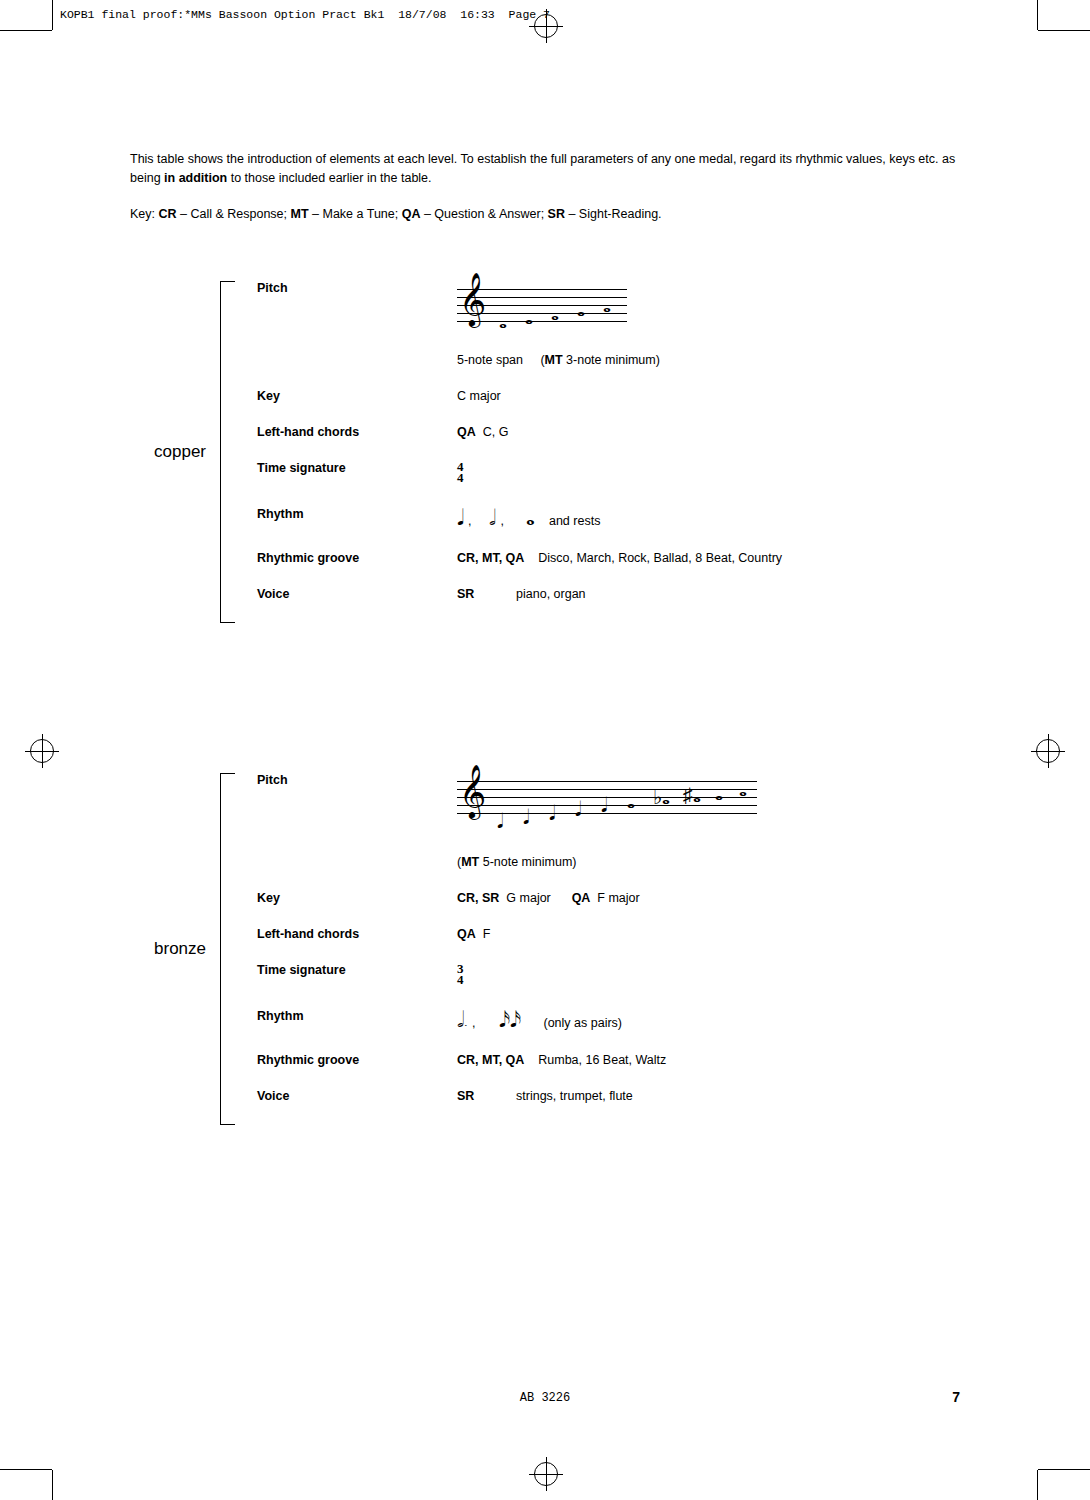KOPB1 final proof:*MMs Bassoon Option Pract Bk1 18/7/08 16:33 Page 7
This table shows the introduction of elements at each level. To establish the full parameters of any one medal, regard its rhythmic values, keys etc. as being in addition to those included earlier in the table.
Key: CR – Call & Response; MT – Make a Tune; QA – Question & Answer; SR – Sight-Reading.
copper
| Pitch | 𝄞 𝅝 𝅝 𝅝 𝅝 𝅝 5-note span ( MT 3-note minimum) |
| Key | C major |
| Left-hand chords | QA C, G |
| Time signature | 4 4 |
| Rhythm | 𝅘𝅥 , 𝅗𝅥 , 𝅝 and rests |
| Rhythmic groove | CR, MT, QA Disco, March, Rock, Ballad, 8 Beat, Country |
| Voice | SR piano, organ |
bronze
| Pitch | 𝄞 𝅘𝅥 𝅘𝅥 𝅘𝅥 𝅘𝅥 𝅘𝅥 𝅝 ♭𝅝 ♯𝅝 𝅝 𝅝 ( MT 5-note minimum) |
| Key | CR, SR G major QA F major |
| Left-hand chords | QA F |
| Time signature | 3 4 |
| Rhythm | 𝅗𝅥𝅭 , 𝅘𝅥𝅯𝅘𝅥𝅯 (only as pairs) |
| Rhythmic groove | CR, MT, QA Rumba, 16 Beat, Waltz |
| Voice | SR strings, trumpet, flute |
AB 3226
7